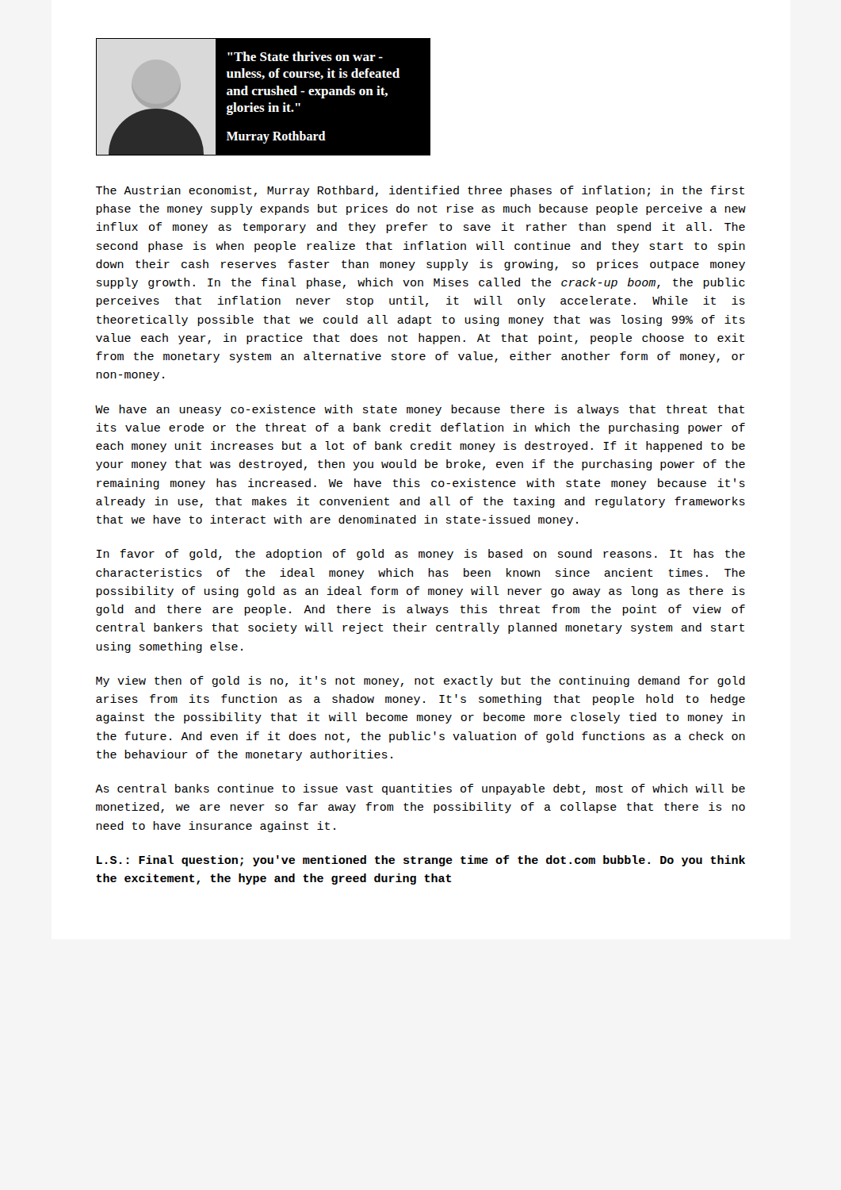"The State thrives on war - unless, of course, it is defeated and crushed - expands on it, glories in it."
Murray Rothbard
The Austrian economist, Murray Rothbard, identified three phases of inflation; in the first phase the money supply expands but prices do not rise as much because people perceive a new influx of money as temporary and they prefer to save it rather than spend it all. The second phase is when people realize that inflation will continue and they start to spin down their cash reserves faster than money supply is growing, so prices outpace money supply growth. In the final phase, which von Mises called the crack-up boom, the public perceives that inflation never stop until, it will only accelerate. While it is theoretically possible that we could all adapt to using money that was losing 99% of its value each year, in practice that does not happen. At that point, people choose to exit from the monetary system an alternative store of value, either another form of money, or non-money.
We have an uneasy co-existence with state money because there is always that threat that its value erode or the threat of a bank credit deflation in which the purchasing power of each money unit increases but a lot of bank credit money is destroyed. If it happened to be your money that was destroyed, then you would be broke, even if the purchasing power of the remaining money has increased. We have this co-existence with state money because it's already in use, that makes it convenient and all of the taxing and regulatory frameworks that we have to interact with are denominated in state-issued money.
In favor of gold, the adoption of gold as money is based on sound reasons. It has the characteristics of the ideal money which has been known since ancient times. The possibility of using gold as an ideal form of money will never go away as long as there is gold and there are people. And there is always this threat from the point of view of central bankers that society will reject their centrally planned monetary system and start using something else.
My view then of gold is no, it's not money, not exactly but the continuing demand for gold arises from its function as a shadow money. It's something that people hold to hedge against the possibility that it will become money or become more closely tied to money in the future. And even if it does not, the public's valuation of gold functions as a check on the behaviour of the monetary authorities.
As central banks continue to issue vast quantities of unpayable debt, most of which will be monetized, we are never so far away from the possibility of a collapse that there is no need to have insurance against it.
L.S.: Final question; you've mentioned the strange time of the dot.com bubble. Do you think the excitement, the hype and the greed during that